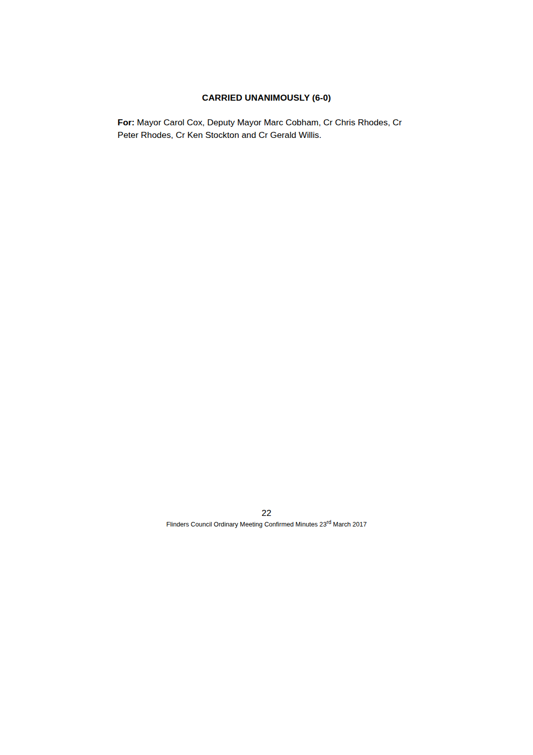CARRIED UNANIMOUSLY (6-0)
For: Mayor Carol Cox, Deputy Mayor Marc Cobham, Cr Chris Rhodes, Cr Peter Rhodes, Cr Ken Stockton and Cr Gerald Willis.
22
Flinders Council Ordinary Meeting Confirmed Minutes 23rd March 2017